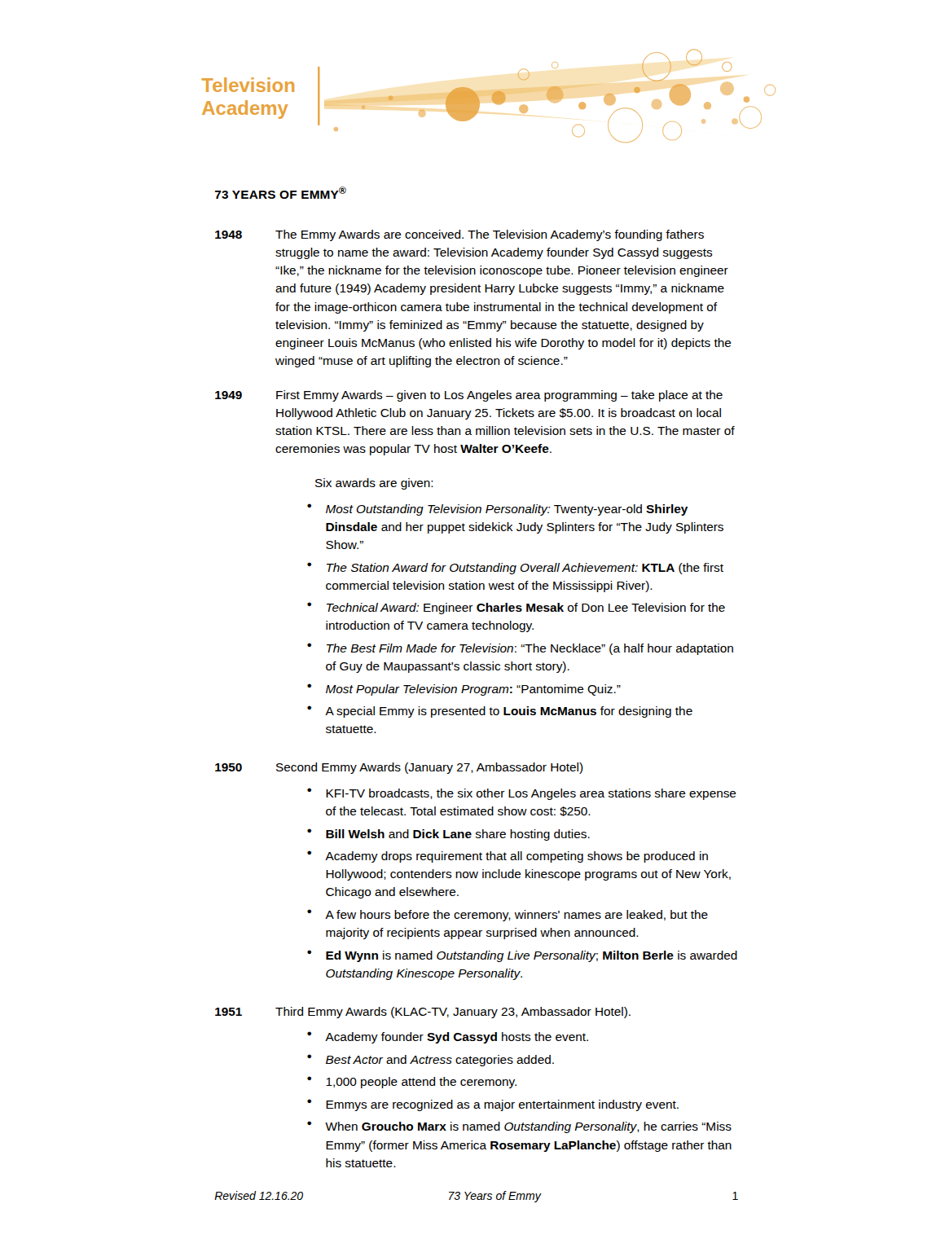Television Academy
73 YEARS OF EMMY®
1948
The Emmy Awards are conceived. The Television Academy’s founding fathers struggle to name the award: Television Academy founder Syd Cassyd suggests “Ike,” the nickname for the television iconoscope tube. Pioneer television engineer and future (1949) Academy president Harry Lubcke suggests “Immy,” a nickname for the image-orthicon camera tube instrumental in the technical development of television. “Immy” is feminized as “Emmy” because the statuette, designed by engineer Louis McManus (who enlisted his wife Dorothy to model for it) depicts the winged “muse of art uplifting the electron of science.”
1949
First Emmy Awards – given to Los Angeles area programming – take place at the Hollywood Athletic Club on January 25. Tickets are $5.00. It is broadcast on local station KTSL. There are less than a million television sets in the U.S. The master of ceremonies was popular TV host Walter O’Keefe.
Six awards are given:
Most Outstanding Television Personality: Twenty-year-old Shirley Dinsdale and her puppet sidekick Judy Splinters for “The Judy Splinters Show.”
The Station Award for Outstanding Overall Achievement: KTLA (the first commercial television station west of the Mississippi River).
Technical Award: Engineer Charles Mesak of Don Lee Television for the introduction of TV camera technology.
The Best Film Made for Television: “The Necklace” (a half hour adaptation of Guy de Maupassant's classic short story).
Most Popular Television Program: “Pantomime Quiz.”
A special Emmy is presented to Louis McManus for designing the statuette.
1950
Second Emmy Awards (January 27, Ambassador Hotel)
KFI-TV broadcasts, the six other Los Angeles area stations share expense of the telecast. Total estimated show cost: $250.
Bill Welsh and Dick Lane share hosting duties.
Academy drops requirement that all competing shows be produced in Hollywood; contenders now include kinescope programs out of New York, Chicago and elsewhere.
A few hours before the ceremony, winners' names are leaked, but the majority of recipients appear surprised when announced.
Ed Wynn is named Outstanding Live Personality; Milton Berle is awarded Outstanding Kinescope Personality.
1951
Third Emmy Awards (KLAC-TV, January 23, Ambassador Hotel).
Academy founder Syd Cassyd hosts the event.
Best Actor and Actress categories added.
1,000 people attend the ceremony.
Emmys are recognized as a major entertainment industry event.
When Groucho Marx is named Outstanding Personality, he carries “Miss Emmy” (former Miss America Rosemary LaPlanche) offstage rather than his statuette.
Revised 12.16.20 73 Years of Emmy 1